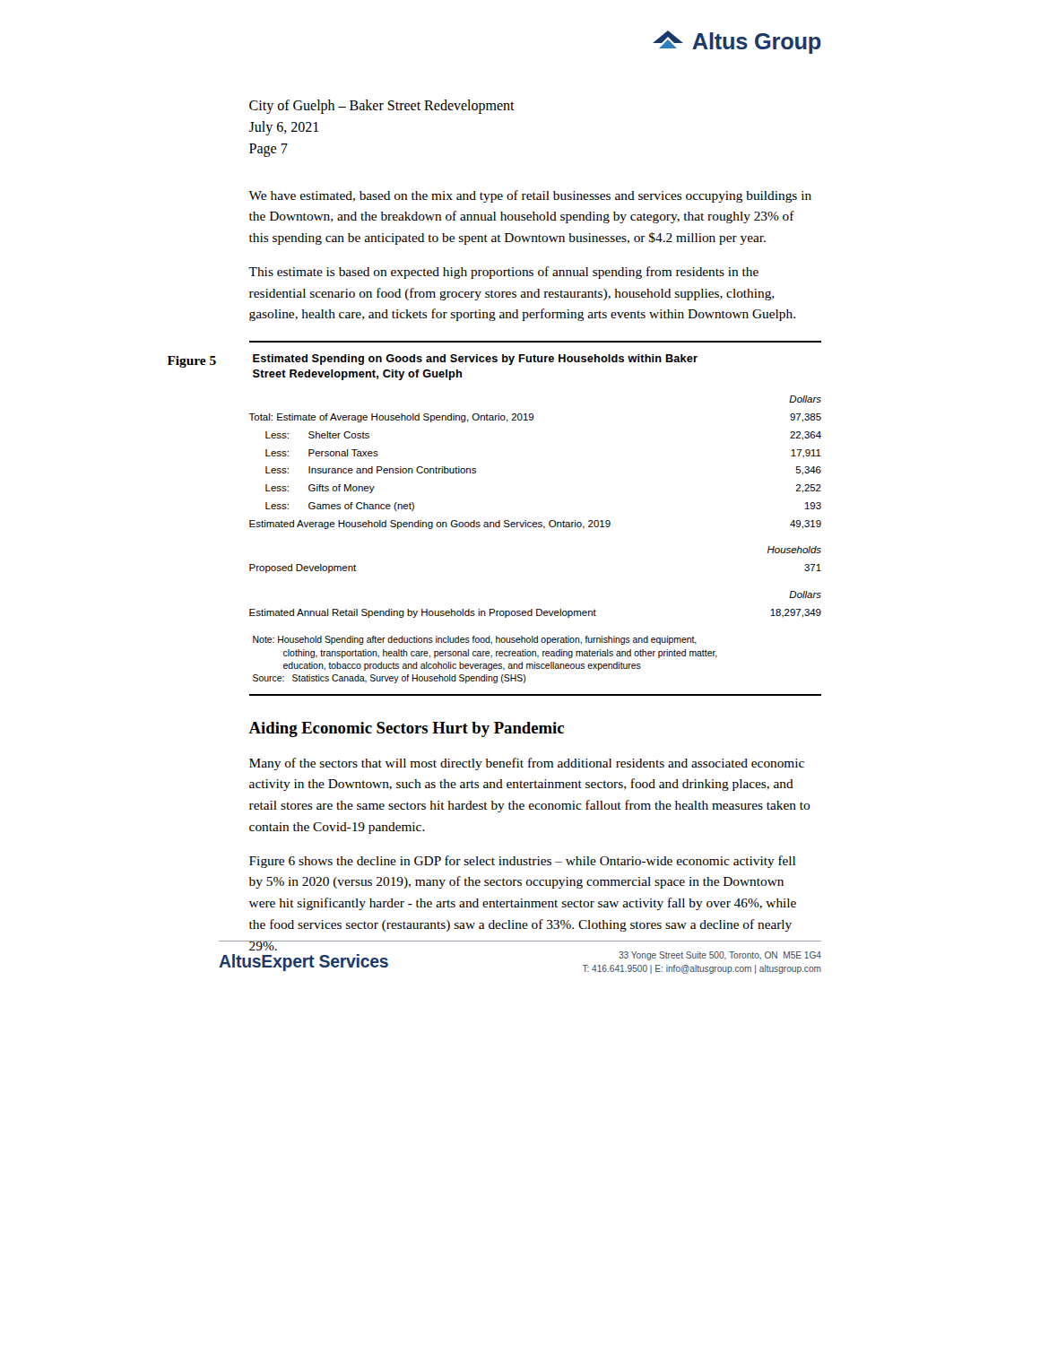Altus Group
City of Guelph – Baker Street Redevelopment
July 6, 2021
Page 7
We have estimated, based on the mix and type of retail businesses and services occupying buildings in the Downtown, and the breakdown of annual household spending by category, that roughly 23% of this spending can be anticipated to be spent at Downtown businesses, or $4.2 million per year.
This estimate is based on expected high proportions of annual spending from residents in the residential scenario on food (from grocery stores and restaurants), household supplies, clothing, gasoline, health care, and tickets for sporting and performing arts events within Downtown Guelph.
Figure 5
Estimated Spending on Goods and Services by Future Households within Baker
Street Redevelopment, City of Guelph
| | Dollars |
| Total: Estimate of Average Household Spending, Ontario, 2019 | 97,385 |
| Less: Shelter Costs | 22,364 |
| Less: Personal Taxes | 17,911 |
| Less: Insurance and Pension Contributions | 5,346 |
| Less: Gifts of Money | 2,252 |
| Less: Games of Chance (net) | 193 |
| Estimated Average Household Spending on Goods and Services, Ontario, 2019 | 49,319 |
| | Households |
| Proposed Development | 371 |
| | Dollars |
| Estimated Annual Retail Spending by Households in Proposed Development | 18,297,349 |
Note: Household Spending after deductions includes food, household operation, furnishings and equipment, clothing, transportation, health care, personal care, recreation, reading materials and other printed matter, education, tobacco products and alcoholic beverages, and miscellaneous expenditures Source: Statistics Canada, Survey of Household Spending (SHS)
Aiding Economic Sectors Hurt by Pandemic
Many of the sectors that will most directly benefit from additional residents and associated economic activity in the Downtown, such as the arts and entertainment sectors, food and drinking places, and retail stores are the same sectors hit hardest by the economic fallout from the health measures taken to contain the Covid-19 pandemic.
Figure 6 shows the decline in GDP for select industries – while Ontario-wide economic activity fell by 5% in 2020 (versus 2019), many of the sectors occupying commercial space in the Downtown were hit significantly harder - the arts and entertainment sector saw activity fall by over 46%, while the food services sector (restaurants) saw a decline of 33%. Clothing stores saw a decline of nearly 29%.
Altus Expert Services
33 Yonge Street Suite 500, Toronto, ON M5E 1G4
T: 416.641.9500 | E: info@altusgroup.com | altusgroup.com